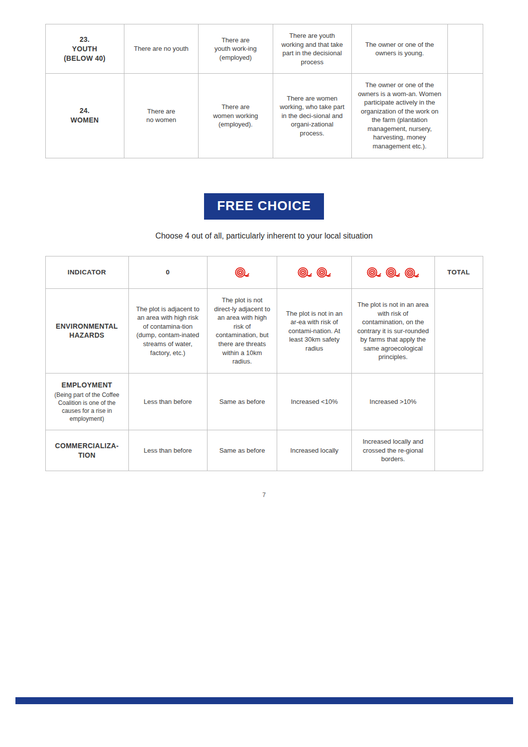| 23. YOUTH (BELOW 40) | There are no youth | There are youth work-ing (employed) | There are youth working and that take part in the decisional process | The owner or one of the owners is young. | |
| 24. WOMEN | There are no women | There are women working (employed). | There are women working, who take part in the deci-sional and organi-zational process. | The owner or one of the owners is a wom-an. Women participate actively in the organization of the work on the farm (plantation management, nursery, harvesting, money management etc.). | |
FREE CHOICE
Choose 4 out of all, particularly inherent to your local situation
| INDICATOR | 0 | | | | TOTAL |
| --- | --- | --- | --- | --- | --- |
| ENVIRONMENTAL HAZARDS | The plot is adjacent to an area with high risk of contamina-tion (dump, contam-inated streams of water, factory, etc.) | The plot is not direct-ly adjacent to an area with high risk of contamination, but there are threats within a 10km radius. | The plot is not in an ar-ea with risk of contami-nation. At least 30km safety radius | The plot is not in an area with risk of contamination, on the contrary it is sur-rounded by farms that apply the same agroecological principles. | |
| EMPLOYMENT (Being part of the Coffee Coalition is one of the causes for a rise in employment) | Less than before | Same as before | Increased <10% | Increased >10% | |
| COMMERCIALIZA- TION | Less than before | Same as before | Increased locally | Increased locally and crossed the re-gional borders. | |
7